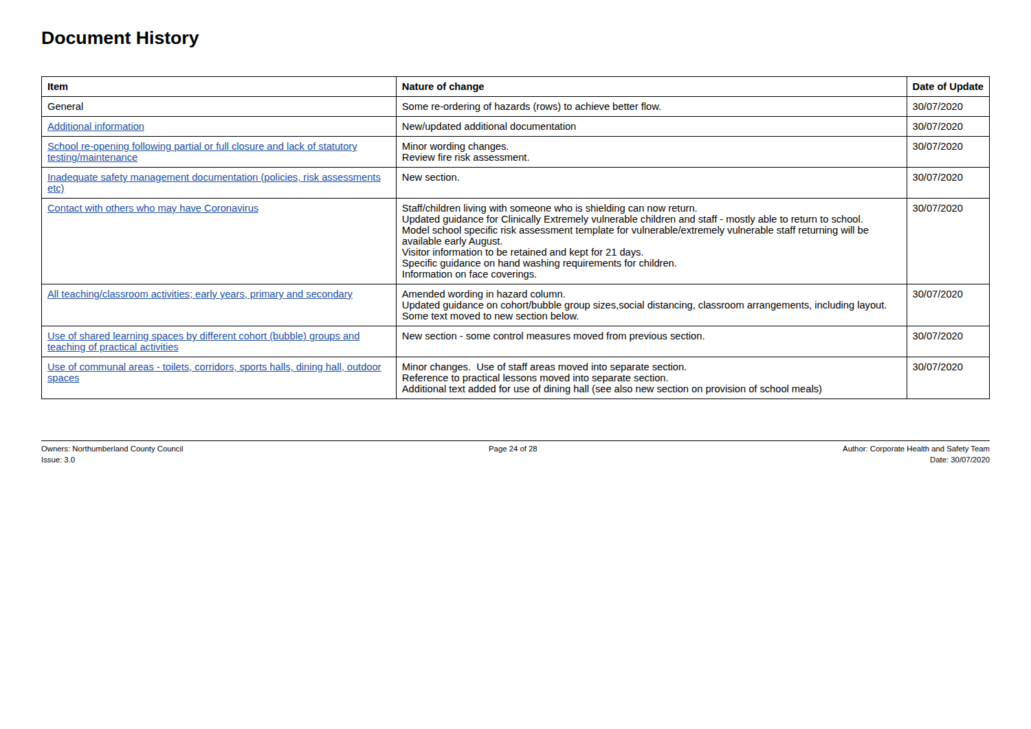Document History
| Item | Nature of change | Date of Update |
| --- | --- | --- |
| General | Some re-ordering of hazards (rows) to achieve better flow. | 30/07/2020 |
| Additional information | New/updated additional documentation | 30/07/2020 |
| School re-opening following partial or full closure and lack of statutory testing/maintenance | Minor wording changes. Review fire risk assessment. | 30/07/2020 |
| Inadequate safety management documentation (policies, risk assessments etc) | New section. | 30/07/2020 |
| Contact with others who may have Coronavirus | Staff/children living with someone who is shielding can now return. Updated guidance for Clinically Extremely vulnerable children and staff - mostly able to return to school. Model school specific risk assessment template for vulnerable/extremely vulnerable staff returning will be available early August. Visitor information to be retained and kept for 21 days. Specific guidance on hand washing requirements for children. Information on face coverings. | 30/07/2020 |
| All teaching/classroom activities; early years, primary and secondary | Amended wording in hazard column. Updated guidance on cohort/bubble group sizes,social distancing, classroom arrangements, including layout. Some text moved to new section below. | 30/07/2020 |
| Use of shared learning spaces by different cohort (bubble) groups and teaching of practical activities | New section - some control measures moved from previous section. | 30/07/2020 |
| Use of communal areas - toilets, corridors, sports halls, dining hall, outdoor spaces | Minor changes. Use of staff areas moved into separate section. Reference to practical lessons moved into separate section. Additional text added for use of dining hall (see also new section on provision of school meals) | 30/07/2020 |
Owners: Northumberland County Council
Issue: 3.0
Page 24 of 28
Author: Corporate Health and Safety Team
Date: 30/07/2020